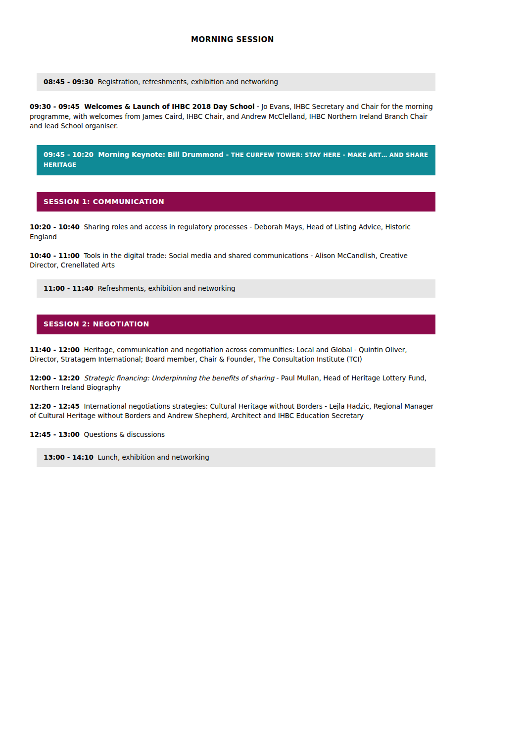MORNING SESSION
08:45 - 09:30 Registration, refreshments, exhibition and networking
09:30 - 09:45 Welcomes & Launch of IHBC 2018 Day School - Jo Evans, IHBC Secretary and Chair for the morning programme, with welcomes from James Caird, IHBC Chair, and Andrew McClelland, IHBC Northern Ireland Branch Chair and lead School organiser.
09:45 - 10:20 Morning Keynote: Bill Drummond - THE CURFEW TOWER: STAY HERE - MAKE ART… AND SHARE HERITAGE
SESSION 1: COMMUNICATION
10:20 - 10:40 Sharing roles and access in regulatory processes - Deborah Mays, Head of Listing Advice, Historic England
10:40 - 11:00 Tools in the digital trade: Social media and shared communications - Alison McCandlish, Creative Director, Crenellated Arts
11:00 - 11:40 Refreshments, exhibition and networking
SESSION 2: NEGOTIATION
11:40 - 12:00 Heritage, communication and negotiation across communities: Local and Global - Quintin Oliver, Director, Stratagem International; Board member, Chair & Founder, The Consultation Institute (TCI)
12:00 - 12:20 Strategic financing: Underpinning the benefits of sharing - Paul Mullan, Head of Heritage Lottery Fund, Northern Ireland Biography
12:20 - 12:45 International negotiations strategies: Cultural Heritage without Borders - Lejla Hadzic, Regional Manager of Cultural Heritage without Borders and Andrew Shepherd, Architect and IHBC Education Secretary
12:45 - 13:00 Questions & discussions
13:00 - 14:10 Lunch, exhibition and networking